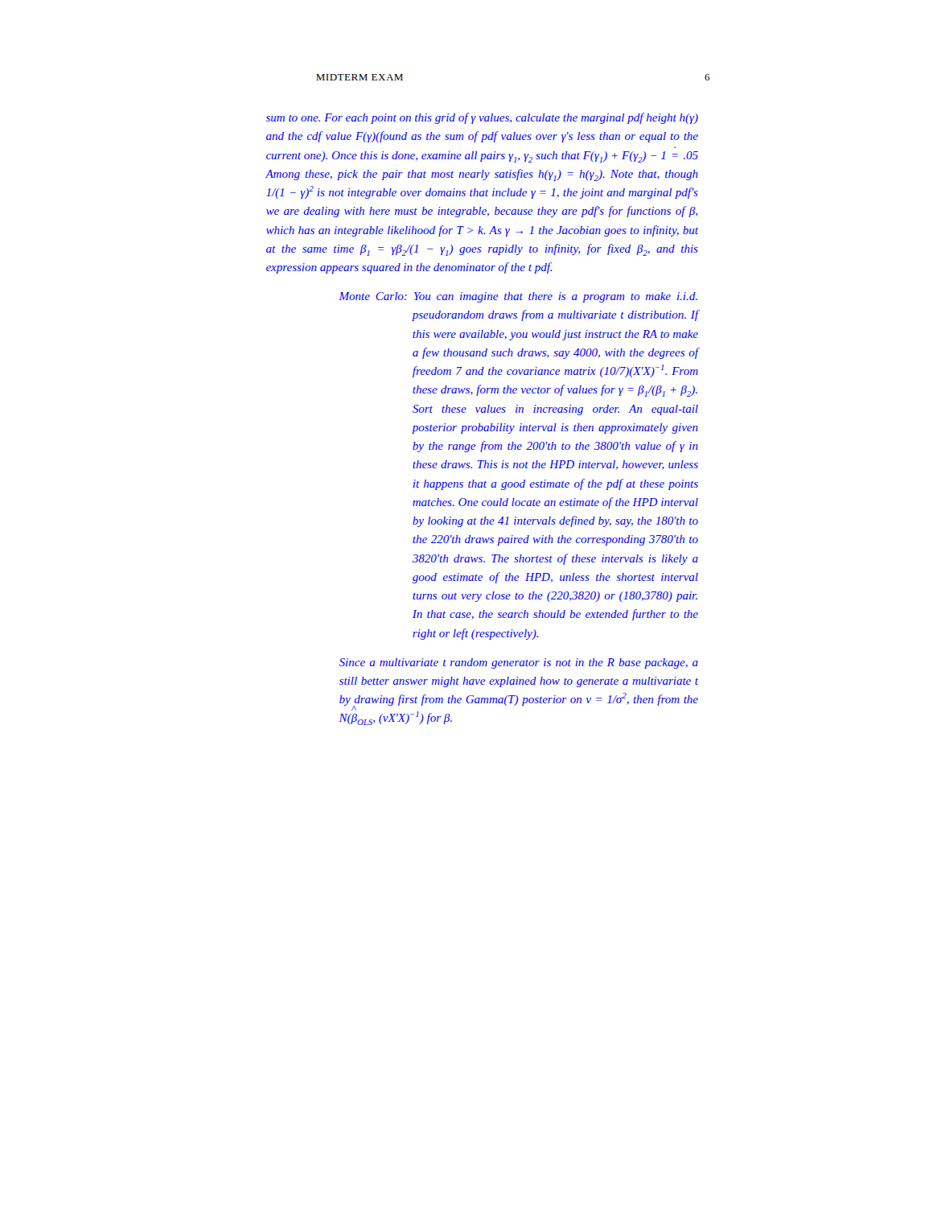MIDTERM EXAM 6
sum to one. For each point on this grid of γ values, calculate the marginal pdf height h(γ) and the cdf value F(γ)(found as the sum of pdf values over γ's less than or equal to the current one). Once this is done, examine all pairs γ1, γ2 such that F(γ1) + F(γ2) − 1 = .05 Among these, pick the pair that most nearly satisfies h(γ1) = h(γ2). Note that, though 1/(1 − γ)2 is not integrable over domains that include γ = 1, the joint and marginal pdf's we are dealing with here must be integrable, because they are pdf's for functions of β, which has an integrable likelihood for T > k. As γ → 1 the Jacobian goes to infinity, but at the same time β1 = γβ2/(1 − γ1) goes rapidly to infinity, for fixed β2, and this expression appears squared in the denominator of the t pdf.
Monte Carlo: You can imagine that there is a program to make i.i.d. pseudorandom draws from a multivariate t distribution. If this were available, you would just instruct the RA to make a few thousand such draws, say 4000, with the degrees of freedom 7 and the covariance matrix (10/7)(X′X)−1. From these draws, form the vector of values for γ = β1/(β1 + β2). Sort these values in increasing order. An equal-tail posterior probability interval is then approximately given by the range from the 200'th to the 3800'th value of γ in these draws. This is not the HPD interval, however, unless it happens that a good estimate of the pdf at these points matches. One could locate an estimate of the HPD interval by looking at the 41 intervals defined by, say, the 180'th to the 220'th draws paired with the corresponding 3780'th to 3820'th draws. The shortest of these intervals is likely a good estimate of the HPD, unless the shortest interval turns out very close to the (220,3820) or (180,3780) pair. In that case, the search should be extended further to the right or left (respectively).
Since a multivariate t random generator is not in the R base package, a still better answer might have explained how to generate a multivariate t by drawing first from the Gamma(T) posterior on ν = 1/σ2, then from the N(βOLS, (νX′X)−1) for β.